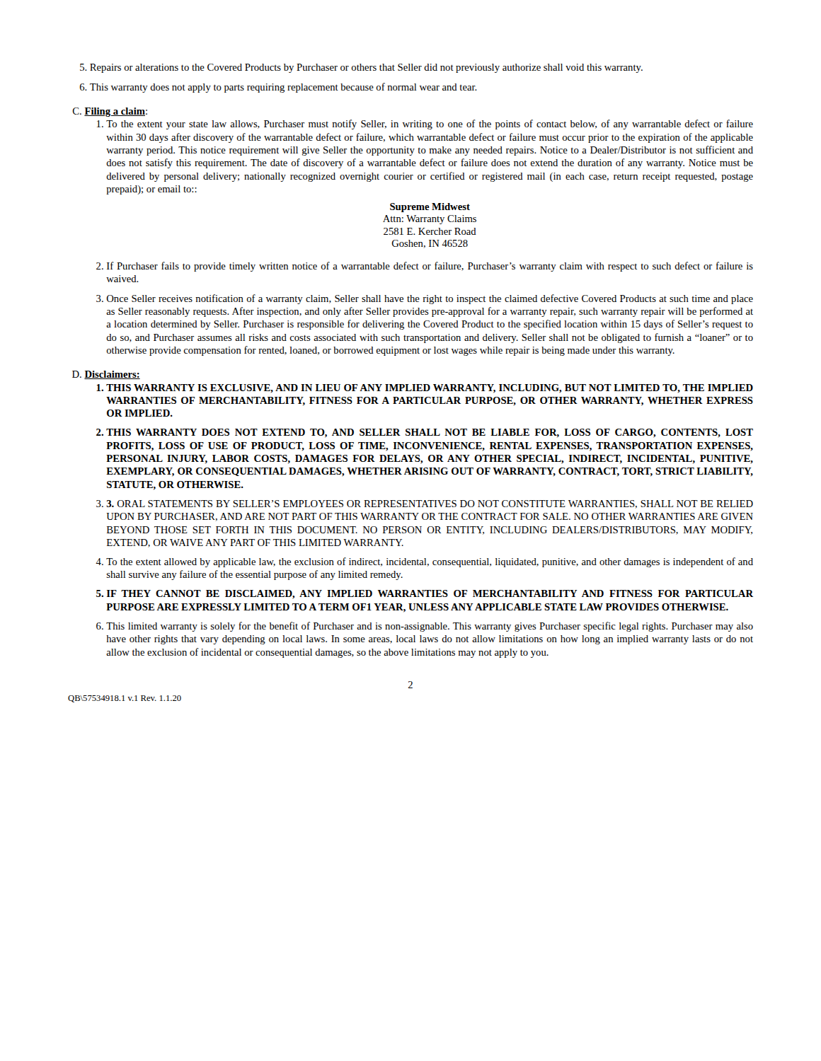Repairs or alterations to the Covered Products by Purchaser or others that Seller did not previously authorize shall void this warranty.
This warranty does not apply to parts requiring replacement because of normal wear and tear.
Filing a claim:
To the extent your state law allows, Purchaser must notify Seller, in writing to one of the points of contact below, of any warrantable defect or failure within 30 days after discovery of the warrantable defect or failure, which warrantable defect or failure must occur prior to the expiration of the applicable warranty period. This notice requirement will give Seller the opportunity to make any needed repairs. Notice to a Dealer/Distributor is not sufficient and does not satisfy this requirement. The date of discovery of a warrantable defect or failure does not extend the duration of any warranty. Notice must be delivered by personal delivery; nationally recognized overnight courier or certified or registered mail (in each case, return receipt requested, postage prepaid); or email to::
Supreme Midwest
Attn: Warranty Claims
2581 E. Kercher Road
Goshen, IN 46528
If Purchaser fails to provide timely written notice of a warrantable defect or failure, Purchaser’s warranty claim with respect to such defect or failure is waived.
Once Seller receives notification of a warranty claim, Seller shall have the right to inspect the claimed defective Covered Products at such time and place as Seller reasonably requests. After inspection, and only after Seller provides pre-approval for a warranty repair, such warranty repair will be performed at a location determined by Seller. Purchaser is responsible for delivering the Covered Product to the specified location within 15 days of Seller’s request to do so, and Purchaser assumes all risks and costs associated with such transportation and delivery. Seller shall not be obligated to furnish a “loaner” or to otherwise provide compensation for rented, loaned, or borrowed equipment or lost wages while repair is being made under this warranty.
Disclaimers:
THIS WARRANTY IS EXCLUSIVE, AND IN LIEU OF ANY IMPLIED WARRANTY, INCLUDING, BUT NOT LIMITED TO, THE IMPLIED WARRANTIES OF MERCHANTABILITY, FITNESS FOR A PARTICULAR PURPOSE, OR OTHER WARRANTY, WHETHER EXPRESS OR IMPLIED.
THIS WARRANTY DOES NOT EXTEND TO, AND SELLER SHALL NOT BE LIABLE FOR, LOSS OF CARGO, CONTENTS, LOST PROFITS, LOSS OF USE OF PRODUCT, LOSS OF TIME, INCONVENIENCE, RENTAL EXPENSES, TRANSPORTATION EXPENSES, PERSONAL INJURY, LABOR COSTS, DAMAGES FOR DELAYS, OR ANY OTHER SPECIAL, INDIRECT, INCIDENTAL, PUNITIVE, EXEMPLARY, OR CONSEQUENTIAL DAMAGES, WHETHER ARISING OUT OF WARRANTY, CONTRACT, TORT, STRICT LIABILITY, STATUTE, OR OTHERWISE.
3. ORAL STATEMENTS BY SELLER’S EMPLOYEES OR REPRESENTATIVES DO NOT CONSTITUTE WARRANTIES, SHALL NOT BE RELIED UPON BY PURCHASER, AND ARE NOT PART OF THIS WARRANTY OR THE CONTRACT FOR SALE. NO OTHER WARRANTIES ARE GIVEN BEYOND THOSE SET FORTH IN THIS DOCUMENT. NO PERSON OR ENTITY, INCLUDING DEALERS/DISTRIBUTORS, MAY MODIFY, EXTEND, OR WAIVE ANY PART OF THIS LIMITED WARRANTY.
To the extent allowed by applicable law, the exclusion of indirect, incidental, consequential, liquidated, punitive, and other damages is independent of and shall survive any failure of the essential purpose of any limited remedy.
IF THEY CANNOT BE DISCLAIMED, ANY IMPLIED WARRANTIES OF MERCHANTABILITY AND FITNESS FOR PARTICULAR PURPOSE ARE EXPRESSLY LIMITED TO A TERM OF1 YEAR, UNLESS ANY APPLICABLE STATE LAW PROVIDES OTHERWISE.
This limited warranty is solely for the benefit of Purchaser and is non-assignable. This warranty gives Purchaser specific legal rights. Purchaser may also have other rights that vary depending on local laws. In some areas, local laws do not allow limitations on how long an implied warranty lasts or do not allow the exclusion of incidental or consequential damages, so the above limitations may not apply to you.
2
QB\57534918.1 v.1 Rev. 1.1.20